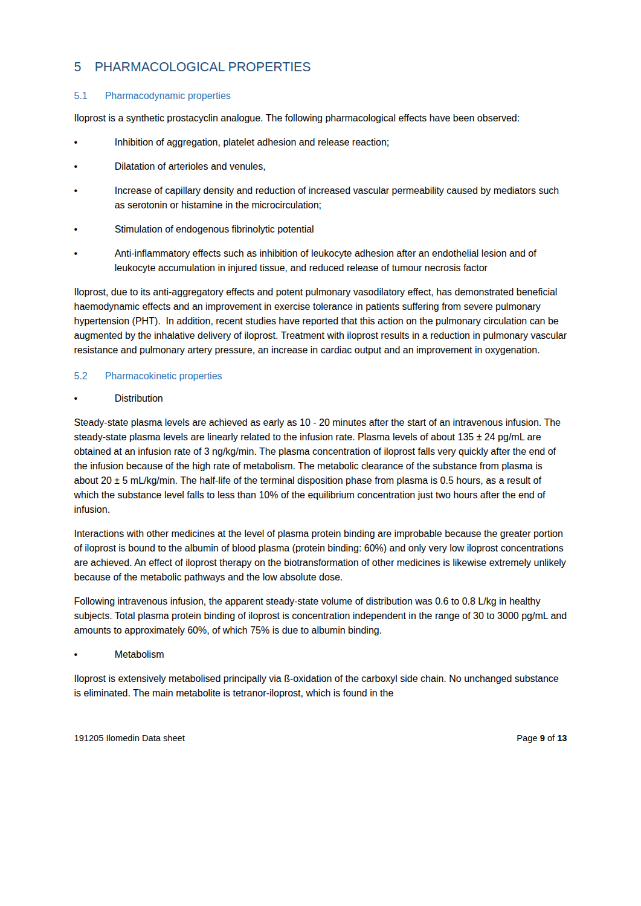5 PHARMACOLOGICAL PROPERTIES
5.1 Pharmacodynamic properties
Iloprost is a synthetic prostacyclin analogue. The following pharmacological effects have been observed:
Inhibition of aggregation, platelet adhesion and release reaction;
Dilatation of arterioles and venules,
Increase of capillary density and reduction of increased vascular permeability caused by mediators such as serotonin or histamine in the microcirculation;
Stimulation of endogenous fibrinolytic potential
Anti-inflammatory effects such as inhibition of leukocyte adhesion after an endothelial lesion and of leukocyte accumulation in injured tissue, and reduced release of tumour necrosis factor
Iloprost, due to its anti-aggregatory effects and potent pulmonary vasodilatory effect, has demonstrated beneficial haemodynamic effects and an improvement in exercise tolerance in patients suffering from severe pulmonary hypertension (PHT). In addition, recent studies have reported that this action on the pulmonary circulation can be augmented by the inhalative delivery of iloprost. Treatment with iloprost results in a reduction in pulmonary vascular resistance and pulmonary artery pressure, an increase in cardiac output and an improvement in oxygenation.
5.2 Pharmacokinetic properties
Distribution
Steady-state plasma levels are achieved as early as 10 - 20 minutes after the start of an intravenous infusion. The steady-state plasma levels are linearly related to the infusion rate. Plasma levels of about 135 ± 24 pg/mL are obtained at an infusion rate of 3 ng/kg/min. The plasma concentration of iloprost falls very quickly after the end of the infusion because of the high rate of metabolism. The metabolic clearance of the substance from plasma is about 20 ± 5 mL/kg/min. The half-life of the terminal disposition phase from plasma is 0.5 hours, as a result of which the substance level falls to less than 10% of the equilibrium concentration just two hours after the end of infusion.
Interactions with other medicines at the level of plasma protein binding are improbable because the greater portion of iloprost is bound to the albumin of blood plasma (protein binding: 60%) and only very low iloprost concentrations are achieved. An effect of iloprost therapy on the biotransformation of other medicines is likewise extremely unlikely because of the metabolic pathways and the low absolute dose.
Following intravenous infusion, the apparent steady-state volume of distribution was 0.6 to 0.8 L/kg in healthy subjects. Total plasma protein binding of iloprost is concentration independent in the range of 30 to 3000 pg/mL and amounts to approximately 60%, of which 75% is due to albumin binding.
Metabolism
Iloprost is extensively metabolised principally via ß-oxidation of the carboxyl side chain. No unchanged substance is eliminated. The main metabolite is tetranor-iloprost, which is found in the
191205 Ilomedin Data sheet
Page 9 of 13